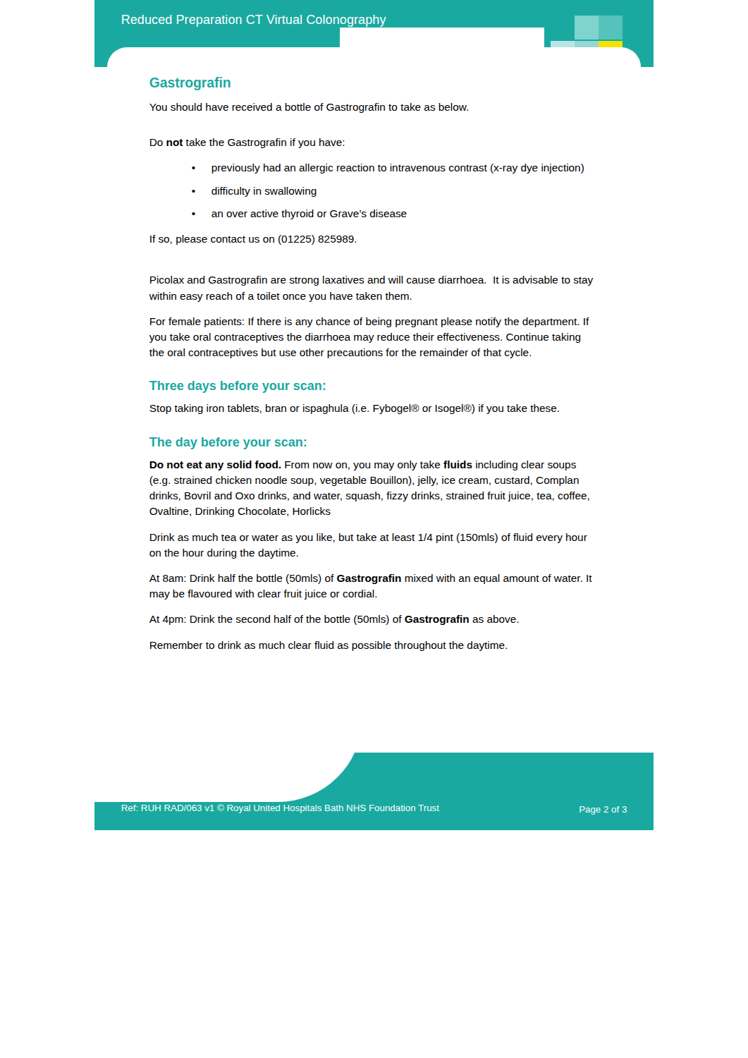Reduced Preparation CT Virtual Colonography
Gastrografin
You should have received a bottle of Gastrografin to take as below.
Do not take the Gastrografin if you have:
previously had an allergic reaction to intravenous contrast (x-ray dye injection)
difficulty in swallowing
an over active thyroid or Grave’s disease
If so, please contact us on (01225) 825989.
Picolax and Gastrografin are strong laxatives and will cause diarrhoea. It is advisable to stay within easy reach of a toilet once you have taken them.
For female patients: If there is any chance of being pregnant please notify the department. If you take oral contraceptives the diarrhoea may reduce their effectiveness. Continue taking the oral contraceptives but use other precautions for the remainder of that cycle.
Three days before your scan:
Stop taking iron tablets, bran or ispaghula (i.e. Fybogel® or Isogel®) if you take these.
The day before your scan:
Do not eat any solid food. From now on, you may only take fluids including clear soups (e.g. strained chicken noodle soup, vegetable Bouillon), jelly, ice cream, custard, Complan drinks, Bovril and Oxo drinks, and water, squash, fizzy drinks, strained fruit juice, tea, coffee, Ovaltine, Drinking Chocolate, Horlicks
Drink as much tea or water as you like, but take at least 1/4 pint (150mls) of fluid every hour on the hour during the daytime.
At 8am: Drink half the bottle (50mls) of Gastrografin mixed with an equal amount of water. It may be flavoured with clear fruit juice or cordial.
At 4pm: Drink the second half of the bottle (50mls) of Gastrografin as above.
Remember to drink as much clear fluid as possible throughout the daytime.
Date of publication May 2017
Ref: RUH RAD/063 v1 © Royal United Hospitals Bath NHS Foundation Trust
Page 2 of 3